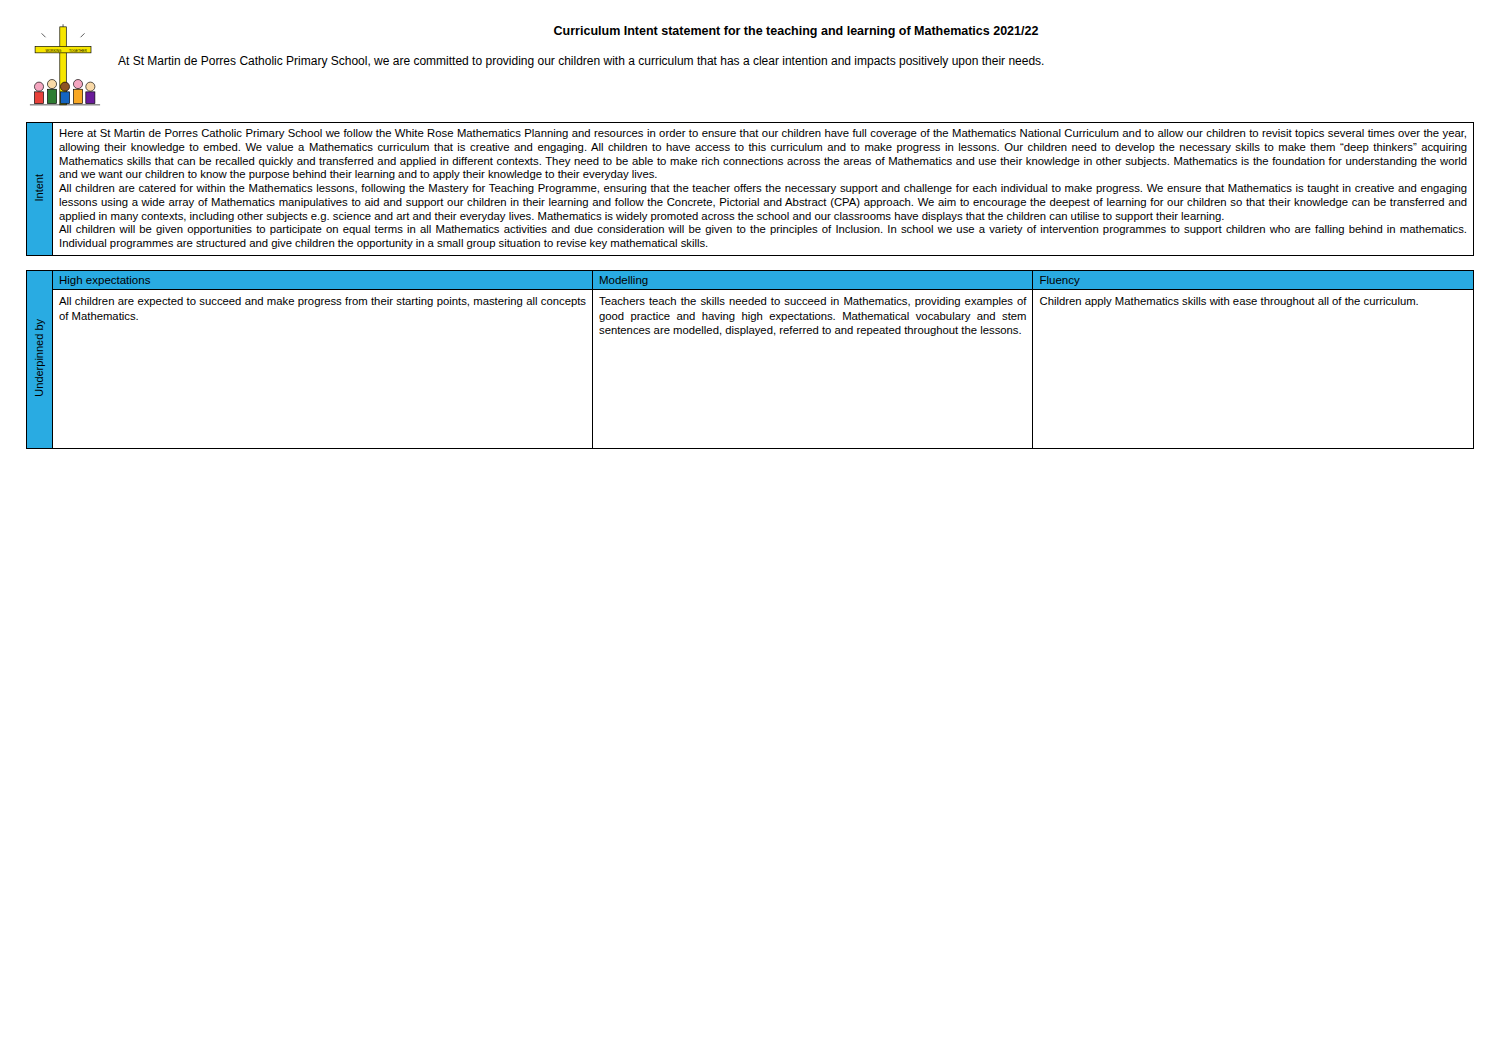WORKING TOGETHER
Curriculum Intent statement for the teaching and learning of Mathematics 2021/22
At St Martin de Porres Catholic Primary School, we are committed to providing our children with a curriculum that has a clear intention and impacts positively upon their needs.
| Intent | Here at St Martin de Porres Catholic Primary School we follow the White Rose Mathematics Planning and resources in order to ensure that our children have full coverage of the Mathematics National Curriculum and to allow our children to revisit topics several times over the year, allowing their knowledge to embed. We value a Mathematics curriculum that is creative and engaging. All children to have access to this curriculum and to make progress in lessons. Our children need to develop the necessary skills to make them “deep thinkers” acquiring Mathematics skills that can be recalled quickly and transferred and applied in different contexts. They need to be able to make rich connections across the areas of Mathematics and use their knowledge in other subjects. Mathematics is the foundation for understanding the world and we want our children to know the purpose behind their learning and to apply their knowledge to their everyday lives. All children are catered for within the Mathematics lessons, following the Mastery for Teaching Programme, ensuring that the teacher offers the necessary support and challenge for each individual to make progress. We ensure that Mathematics is taught in creative and engaging lessons using a wide array of Mathematics manipulatives to aid and support our children in their learning and follow the Concrete, Pictorial and Abstract (CPA) approach. We aim to encourage the deepest of learning for our children so that their knowledge can be transferred and applied in many contexts, including other subjects e.g. science and art and their everyday lives. Mathematics is widely promoted across the school and our classrooms have displays that the children can utilise to support their learning. All children will be given opportunities to participate on equal terms in all Mathematics activities and due consideration will be given to the principles of Inclusion. In school we use a variety of intervention programmes to support children who are falling behind in mathematics. Individual programmes are structured and give children the opportunity in a small group situation to revise key mathematical skills. |
| Underpinned by | High expectations | Modelling | Fluency |
| All children are expected to succeed and make progress from their starting points, mastering all concepts of Mathematics. | Teachers teach the skills needed to succeed in Mathematics, providing examples of good practice and having high expectations. Mathematical vocabulary and stem sentences are modelled, displayed, referred to and repeated throughout the lessons. | Children apply Mathematics skills with ease throughout all of the curriculum. |